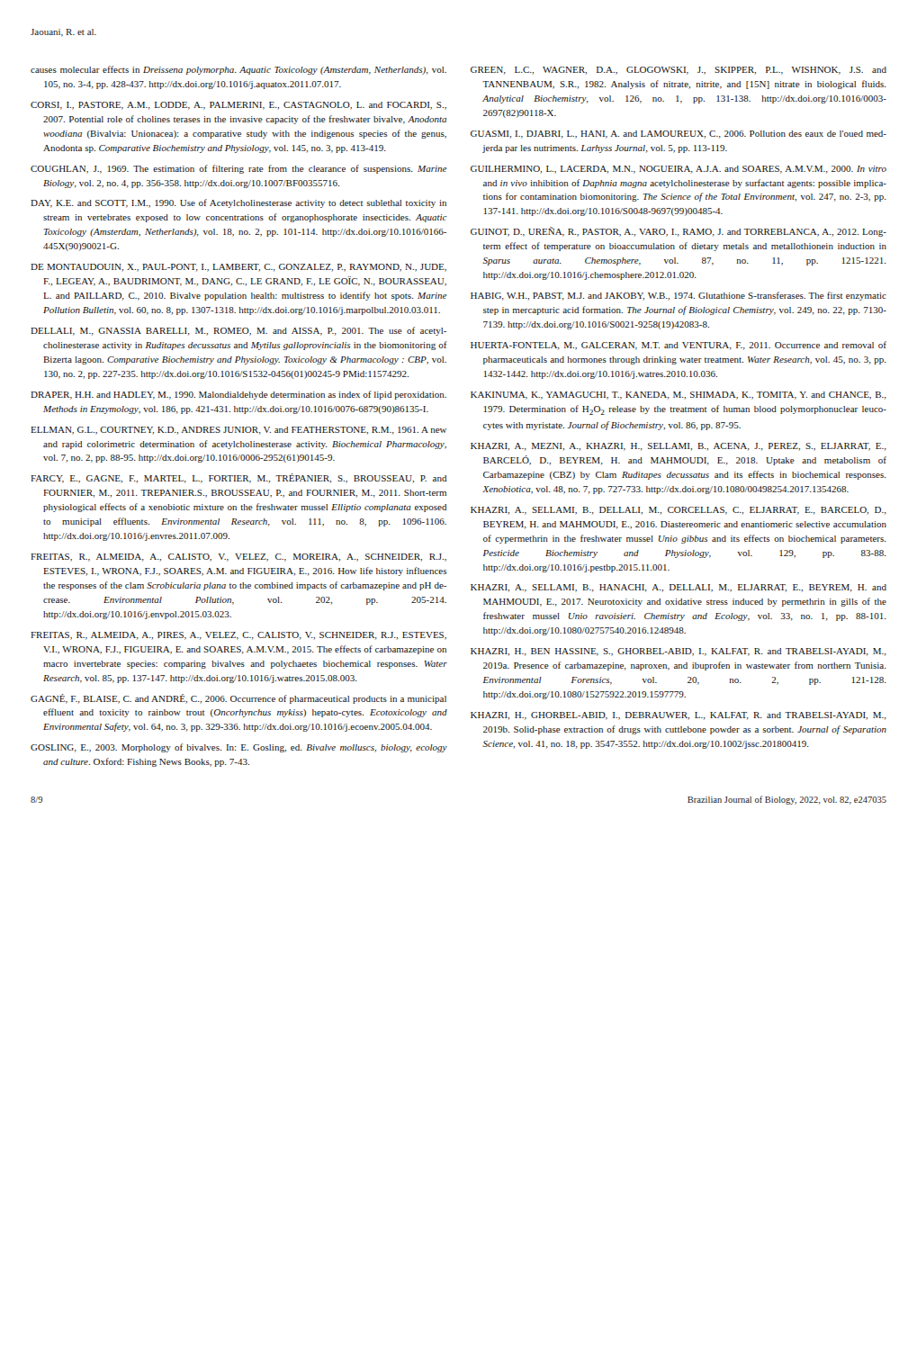Jaouani, R. et al.
causes molecular effects in Dreissena polymorpha. Aquatic Toxicology (Amsterdam, Netherlands), vol. 105, no. 3-4, pp. 428-437. http://dx.doi.org/10.1016/j.aquatox.2011.07.017.
CORSI, I., PASTORE, A.M., LODDE, A., PALMERINI, E., CASTAGNOLO, L. and FOCARDI, S., 2007. Potential role of cholines terases in the invasive capacity of the freshwater bivalve, Anodonta woodiana (Bivalvia: Unionacea): a comparative study with the indigenous species of the genus, Anodonta sp. Comparative Biochemistry and Physiology, vol. 145, no. 3, pp. 413-419.
COUGHLAN, J., 1969. The estimation of filtering rate from the clearance of suspensions. Marine Biology, vol. 2, no. 4, pp. 356-358. http://dx.doi.org/10.1007/BF00355716.
DAY, K.E. and SCOTT, I.M., 1990. Use of Acetylcholinesterase activity to detect sublethal toxicity in stream in vertebrates exposed to low concentrations of organophosphorate insecticides. Aquatic Toxicology (Amsterdam, Netherlands), vol. 18, no. 2, pp. 101-114. http://dx.doi.org/10.1016/0166-445X(90)90021-G.
DE MONTAUDOUIN, X., PAUL-PONT, I., LAMBERT, C., GONZALEZ, P., RAYMOND, N., JUDE, F., LEGEAY, A., BAUDRIMONT, M., DANG, C., LE GRAND, F., LE GOÏC, N., BOURASSEAU, L. and PAILLARD, C., 2010. Bivalve population health: multistress to identify hot spots. Marine Pollution Bulletin, vol. 60, no. 8, pp. 1307-1318. http://dx.doi.org/10.1016/j.marpolbul.2010.03.011.
DELLALI, M., GNASSIA BARELLI, M., ROMEO, M. and AISSA, P., 2001. The use of acetylcholinesterase activity in Ruditapes decussatus and Mytilus galloprovincialis in the biomonitoring of Bizerta lagoon. Comparative Biochemistry and Physiology. Toxicology & Pharmacology : CBP, vol. 130, no. 2, pp. 227-235. http://dx.doi.org/10.1016/S1532-0456(01)00245-9 PMid:11574292.
DRAPER, H.H. and HADLEY, M., 1990. Malondialdehyde determination as index of lipid peroxidation. Methods in Enzymology, vol. 186, pp. 421-431. http://dx.doi.org/10.1016/0076-6879(90)86135-I.
ELLMAN, G.L., COURTNEY, K.D., ANDRES JUNIOR, V. and FEATHERSTONE, R.M., 1961. A new and rapid colorimetric determination of acetylcholinesterase activity. Biochemical Pharmacology, vol. 7, no. 2, pp. 88-95. http://dx.doi.org/10.1016/0006-2952(61)90145-9.
FARCY, E., GAGNE, F., MARTEL, L., FORTIER, M., TRÉPANIER, S., BROUSSEAU, P. and FOURNIER, M., 2011. TREPANIER.S., BROUSSEAU, P., and FOURNIER, M., 2011. Short-term physiological effects of a xenobiotic mixture on the freshwater mussel Elliptio complanata exposed to municipal effluents. Environmental Research, vol. 111, no. 8, pp. 1096-1106. http://dx.doi.org/10.1016/j.envres.2011.07.009.
FREITAS, R., ALMEIDA, A., CALISTO, V., VELEZ, C., MOREIRA, A., SCHNEIDER, R.J., ESTEVES, I., WRONA, F.J., SOARES, A.M. and FIGUEIRA, E., 2016. How life history influences the responses of the clam Scrobicularia plana to the combined impacts of carbamazepine and pH decrease. Environmental Pollution, vol. 202, pp. 205-214. http://dx.doi.org/10.1016/j.envpol.2015.03.023.
FREITAS, R., ALMEIDA, A., PIRES, A., VELEZ, C., CALISTO, V., SCHNEIDER, R.J., ESTEVES, V.I., WRONA, F.J., FIGUEIRA, E. and SOARES, A.M.V.M., 2015. The effects of carbamazepine on macro invertebrate species: comparing bivalves and polychaetes biochemical responses. Water Research, vol. 85, pp. 137-147. http://dx.doi.org/10.1016/j.watres.2015.08.003.
GAGNÉ, F., BLAISE, C. and ANDRÉ, C., 2006. Occurrence of pharmaceutical products in a municipal effluent and toxicity to rainbow trout (Oncorhynchus mykiss) hepato-cytes. Ecotoxicology and Environmental Safety, vol. 64, no. 3, pp. 329-336. http://dx.doi.org/10.1016/j.ecoenv.2005.04.004.
GOSLING, E., 2003. Morphology of bivalves. In: E. Gosling, ed. Bivalve molluscs, biology, ecology and culture. Oxford: Fishing News Books, pp. 7-43.
GREEN, L.C., WAGNER, D.A., GLOGOWSKI, J., SKIPPER, P.L., WISHNOK, J.S. and TANNENBAUM, S.R., 1982. Analysis of nitrate, nitrite, and [15N] nitrate in biological fluids. Analytical Biochemistry, vol. 126, no. 1, pp. 131-138. http://dx.doi.org/10.1016/0003-2697(82)90118-X.
GUASMI, I., DJABRI, L., HANI, A. and LAMOUREUX, C., 2006. Pollution des eaux de l'oued medjerda par les nutriments. Larhyss Journal, vol. 5, pp. 113-119.
GUILHERMINO, L., LACERDA, M.N., NOGUEIRA, A.J.A. and SOARES, A.M.V.M., 2000. In vitro and in vivo inhibition of Daphnia magna acetylcholinesterase by surfactant agents: possible implications for contamination biomonitoring. The Science of the Total Environment, vol. 247, no. 2-3, pp. 137-141. http://dx.doi.org/10.1016/S0048-9697(99)00485-4.
GUINOT, D., UREÑA, R., PASTOR, A., VARO, I., RAMO, J. and TORREBLANCA, A., 2012. Long-term effect of temperature on bioaccumulation of dietary metals and metallothionein induction in Sparus aurata. Chemosphere, vol. 87, no. 11, pp. 1215-1221. http://dx.doi.org/10.1016/j.chemosphere.2012.01.020.
HABIG, W.H., PABST, M.J. and JAKOBY, W.B., 1974. Glutathione S-transferases. The first enzymatic step in mercapturic acid formation. The Journal of Biological Chemistry, vol. 249, no. 22, pp. 7130-7139. http://dx.doi.org/10.1016/S0021-9258(19)42083-8.
HUERTA-FONTELA, M., GALCERAN, M.T. and VENTURA, F., 2011. Occurrence and removal of pharmaceuticals and hormones through drinking water treatment. Water Research, vol. 45, no. 3, pp. 1432-1442. http://dx.doi.org/10.1016/j.watres.2010.10.036.
KAKINUMA, K., YAMAGUCHI, T., KANEDA, M., SHIMADA, K., TOMITA, Y. and CHANCE, B., 1979. Determination of H2O2 release by the treatment of human blood polymorphonuclear leucocytes with myristate. Journal of Biochemistry, vol. 86, pp. 87-95.
KHAZRI, A., MEZNI, A., KHAZRI, H., SELLAMI, B., ACENA, J., PEREZ, S., ELJARRAT, E., BARCELÓ, D., BEYREM, H. and MAHMOUDI, E., 2018. Uptake and metabolism of Carbamazepine (CBZ) by Clam Ruditapes decussatus and its effects in biochemical responses. Xenobiotica, vol. 48, no. 7, pp. 727-733. http://dx.doi.org/10.1080/00498254.2017.1354268.
KHAZRI, A., SELLAMI, B., DELLALI, M., CORCELLAS, C., ELJARRAT, E., BARCELO, D., BEYREM, H. and MAHMOUDI, E., 2016. Diastereomeric and enantiomeric selective accumulation of cypermethrin in the freshwater mussel Unio gibbus and its effects on biochemical parameters. Pesticide Biochemistry and Physiology, vol. 129, pp. 83-88. http://dx.doi.org/10.1016/j.pestbp.2015.11.001.
KHAZRI, A., SELLAMI, B., HANACHI, A., DELLALI, M., ELJARRAT, E., BEYREM, H. and MAHMOUDI, E., 2017. Neurotoxicity and oxidative stress induced by permethrin in gills of the freshwater mussel Unio ravoisieri. Chemistry and Ecology, vol. 33, no. 1, pp. 88-101. http://dx.doi.org/10.1080/02757540.2016.1248948.
KHAZRI, H., BEN HASSINE, S., GHORBEL-ABID, I., KALFAT, R. and TRABELSI-AYADI, M., 2019a. Presence of carbamazepine, naproxen, and ibuprofen in wastewater from northern Tunisia. Environmental Forensics, vol. 20, no. 2, pp. 121-128. http://dx.doi.org/10.1080/15275922.2019.1597779.
KHAZRI, H., GHORBEL-ABID, I., DEBRAUWER, L., KALFAT, R. and TRABELSI-AYADI, M., 2019b. Solid-phase extraction of drugs with cuttlebone powder as a sorbent. Journal of Separation Science, vol. 41, no. 18, pp. 3547-3552. http://dx.doi.org/10.1002/jssc.201800419.
8/9 Brazilian Journal of Biology, 2022, vol. 82, e247035